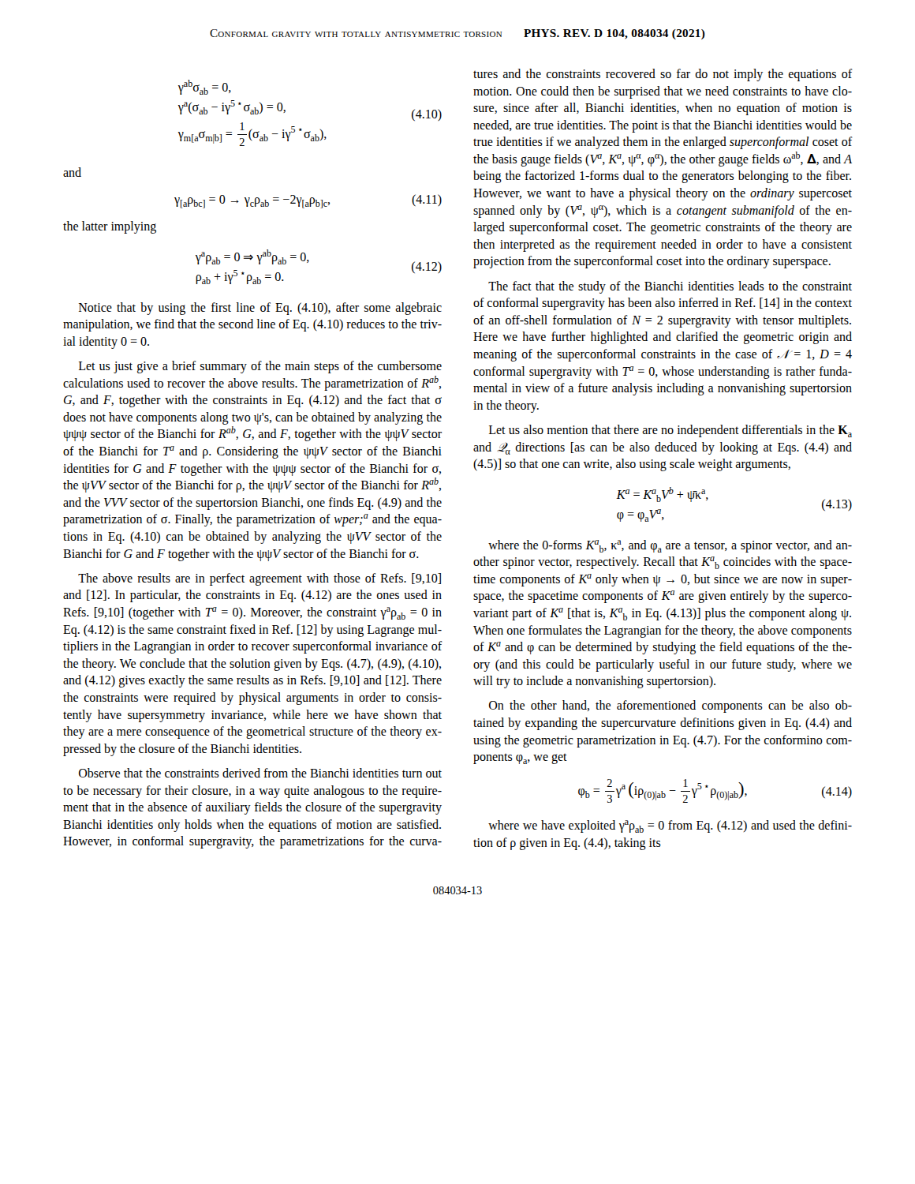Conformal gravity with totally antisymmetric torsion PHYS. REV. D 104, 084034 (2021)
γabσab = 0,
γa(σab − iγ5 ⋆σab) = 0,
γm[aσm|b] = 12(σab − iγ5 ⋆σab),
(4.10)
and
γ[aρbc] = 0 → γcρab = −2γ[aρb]c, (4.11)
the latter implying
γaρab = 0 ⇒ γabρab = 0,
ρab + iγ5 ⋆ρab = 0.
(4.12)
Notice that by using the first line of Eq. (4.10), after some algebraic manipulation, we find that the second line of Eq. (4.10) reduces to the trivial identity 0 = 0.
Let us just give a brief summary of the main steps of the cumbersome calculations used to recover the above results. The parametrization of Rab, G, and F, together with the constraints in Eq. (4.12) and the fact that σ does not have components along two ψ's, can be obtained by analyzing the ψψψ sector of the Bianchi for Rab, G, and F, together with the ψψV sector of the Bianchi for Ta and ρ. Considering the ψψV sector of the Bianchi identities for G and F together with the ψψψ sector of the Bianchi for σ, the ψVV sector of the Bianchi for ρ, the ψψV sector of the Bianchi for Rab, and the VVV sector of the supertorsion Bianchi, one finds Eq. (4.9) and the parametrization of σ. Finally, the parametrization of wper;a and the equations in Eq. (4.10) can be obtained by analyzing the ψVV sector of the Bianchi for G and F together with the ψψV sector of the Bianchi for σ.
The above results are in perfect agreement with those of Refs. [9,10] and [12]. In particular, the constraints in Eq. (4.12) are the ones used in Refs. [9,10] (together with Ta = 0). Moreover, the constraint γaρab = 0 in Eq. (4.12) is the same constraint fixed in Ref. [12] by using Lagrange multipliers in the Lagrangian in order to recover superconformal invariance of the theory. We conclude that the solution given by Eqs. (4.7), (4.9), (4.10), and (4.12) gives exactly the same results as in Refs. [9,10] and [12]. There the constraints were required by physical arguments in order to consistently have supersymmetry invariance, while here we have shown that they are a mere consequence of the geometrical structure of the theory expressed by the closure of the Bianchi identities.
Observe that the constraints derived from the Bianchi identities turn out to be necessary for their closure, in a way quite analogous to the requirement that in the absence of auxiliary fields the closure of the supergravity Bianchi identities only holds when the equations of motion are satisfied. However, in conformal supergravity, the parametrizations for the curvatures and the constraints recovered so far do not imply the equations of motion. One could then be surprised that we need constraints to have closure, since after all, Bianchi identities, when no equation of motion is needed, are true identities. The point is that the Bianchi identities would be true identities if we analyzed them in the enlarged superconformal coset of the basis gauge fields (Va, Ka, ψα, φα), the other gauge fields ωab, 𝚫, and A being the factorized 1-forms dual to the generators belonging to the fiber. However, we want to have a physical theory on the ordinary supercoset spanned only by (Va, ψα), which is a cotangent submanifold of the enlarged superconformal coset. The geometric constraints of the theory are then interpreted as the requirement needed in order to have a consistent projection from the superconformal coset into the ordinary superspace.
The fact that the study of the Bianchi identities leads to the constraint of conformal supergravity has been also inferred in Ref. [14] in the context of an off-shell formulation of N = 2 supergravity with tensor multiplets. Here we have further highlighted and clarified the geometric origin and meaning of the superconformal constraints in the case of 𝒩 = 1, D = 4 conformal supergravity with Ta = 0, whose understanding is rather fundamental in view of a future analysis including a nonvanishing supertorsion in the theory.
Let us also mention that there are no independent differentials in the Ka and 𝒬α directions [as can be also deduced by looking at Eqs. (4.4) and (4.5)] so that one can write, also using scale weight arguments,
Ka = KabVb + ψ̄κa,
φ = φaVa,
(4.13)
where the 0-forms Kab, κa, and φa are a tensor, a spinor vector, and another spinor vector, respectively. Recall that Kab coincides with the spacetime components of Ka only when ψ → 0, but since we are now in superspace, the spacetime components of Ka are given entirely by the supercovariant part of Ka [that is, Kab in Eq. (4.13)] plus the component along ψ. When one formulates the Lagrangian for the theory, the above components of Ka and φ can be determined by studying the field equations of the theory (and this could be particularly useful in our future study, where we will try to include a nonvanishing supertorsion).
On the other hand, the aforementioned components can be also obtained by expanding the supercurvature definitions given in Eq. (4.4) and using the geometric parametrization in Eq. (4.7). For the conformino components φa, we get
φb = 23γa (iρ(0)|ab − 12γ5 ⋆ρ(0)|ab), (4.14)
where we have exploited γaρab = 0 from Eq. (4.12) and used the definition of ρ given in Eq. (4.4), taking its
084034-13